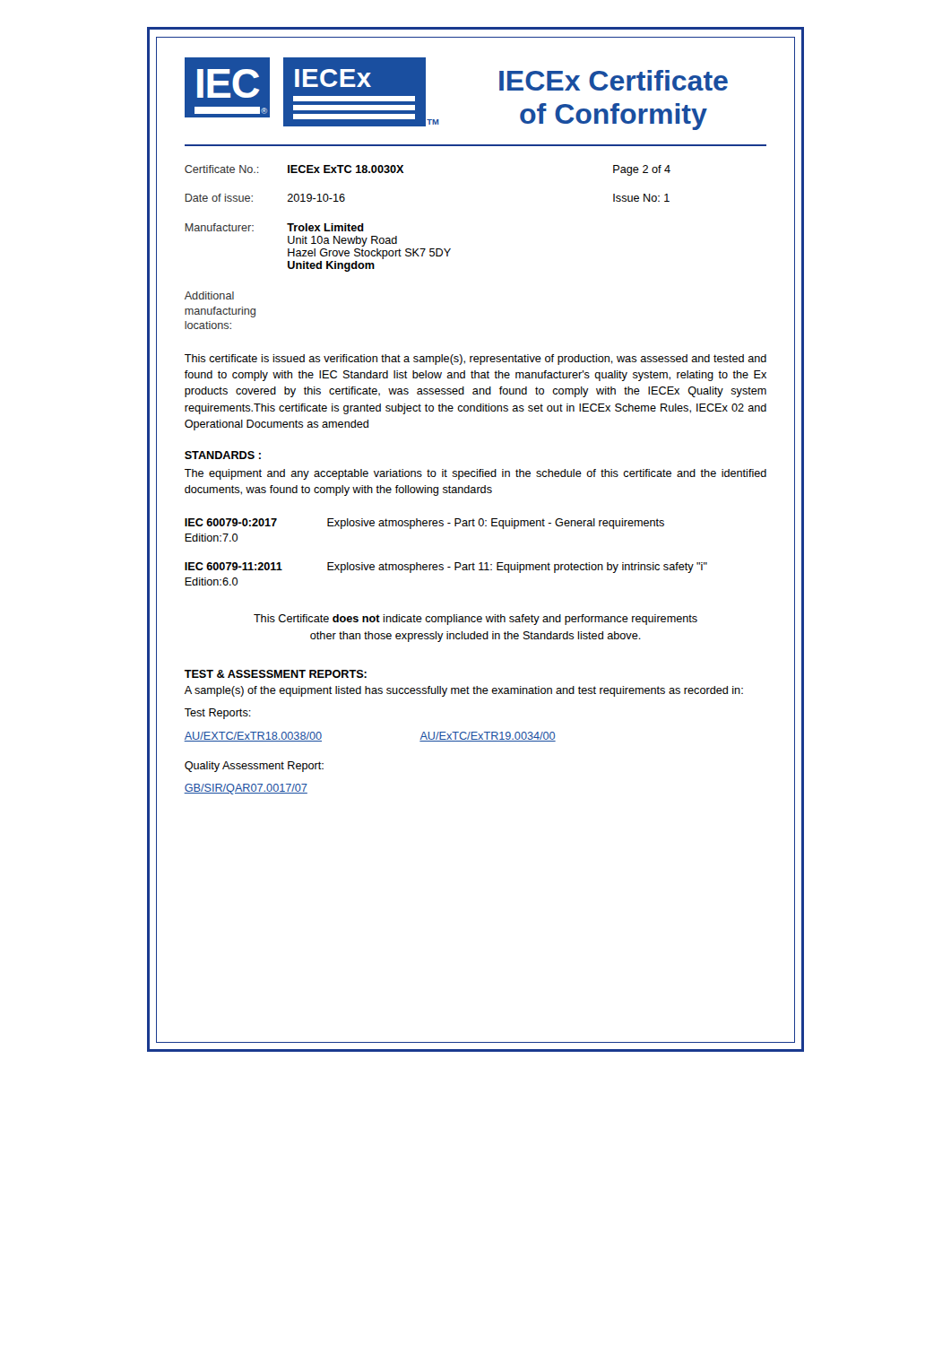IEC®
IECEx
TM
IECEx Certificate
of Conformity
| Certificate No.: | IECEx ExTC 18.0030X | Page 2 of 4 |
| Date of issue: | 2019-10-16 | Issue No: 1 |
| Manufacturer: | Trolex Limited Unit 10a Newby Road Hazel Grove Stockport SK7 5DY United Kingdom | |
| Additional manufacturing locations: | | |
This certificate is issued as verification that a sample(s), representative of production, was assessed and tested and found to comply with the IEC Standard list below and that the manufacturer's quality system, relating to the Ex products covered by this certificate, was assessed and found to comply with the IECEx Quality system requirements.This certificate is granted subject to the conditions as set out in IECEx Scheme Rules, IECEx 02 and Operational Documents as amended
STANDARDS :
The equipment and any acceptable variations to it specified in the schedule of this certificate and the identified documents, was found to comply with the following standards
IEC 60079-0:2017Edition:7.0
Explosive atmospheres - Part 0: Equipment - General requirements
IEC 60079-11:2011Edition:6.0
Explosive atmospheres - Part 11: Equipment protection by intrinsic safety "i"
This Certificate does not indicate compliance with safety and performance requirements
other than those expressly included in the Standards listed above.
TEST & ASSESSMENT REPORTS:
A sample(s) of the equipment listed has successfully met the examination and test requirements as recorded in:
Test Reports:
AU/EXTC/ExTR18.0038/00 AU/ExTC/ExTR19.0034/00
Quality Assessment Report:
GB/SIR/QAR07.0017/07